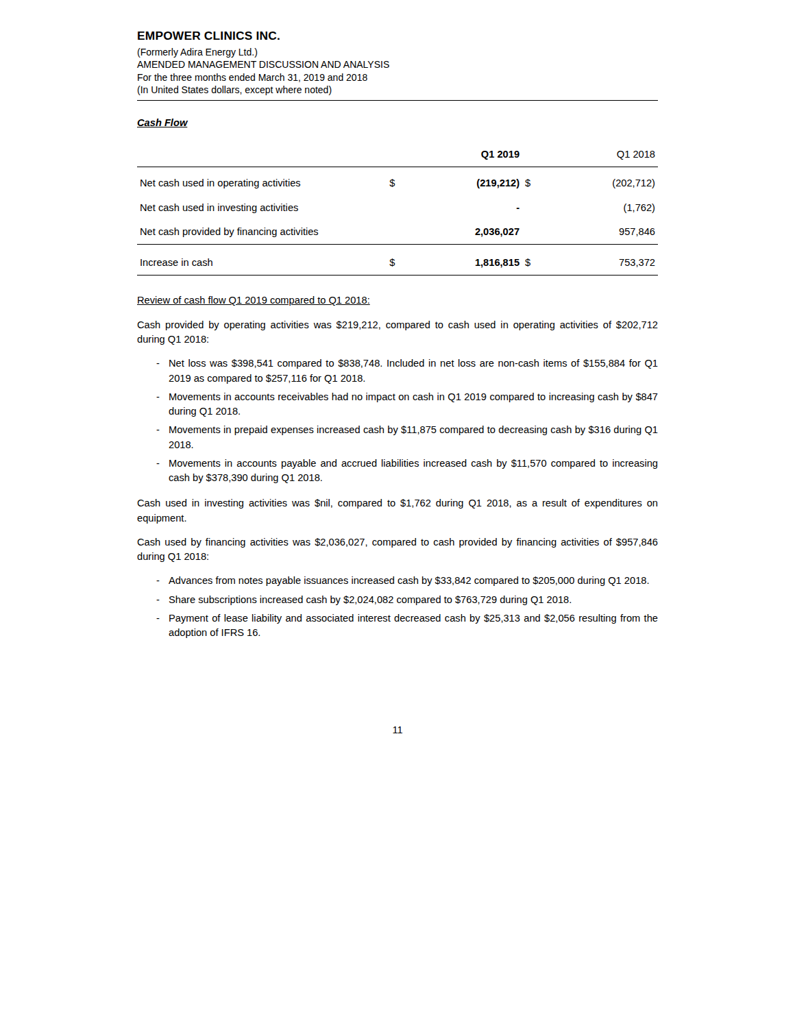EMPOWER CLINICS INC.
(Formerly Adira Energy Ltd.)
AMENDED MANAGEMENT DISCUSSION AND ANALYSIS
For the three months ended March 31, 2019 and 2018
(In United States dollars, except where noted)
Cash Flow
| | Q1 2019 | Q1 2018 |
| --- | --- | --- |
| Net cash used in operating activities | $ | (219,212) | $ | (202,712) |
| Net cash used in investing activities | | - | | (1,762) |
| Net cash provided by financing activities | | 2,036,027 | | 957,846 |
| Increase in cash | $ | 1,816,815 | $ | 753,372 |
Review of cash flow Q1 2019 compared to Q1 2018:
Cash provided by operating activities was $219,212, compared to cash used in operating activities of $202,712 during Q1 2018:
Net loss was $398,541 compared to $838,748. Included in net loss are non-cash items of $155,884 for Q1 2019 as compared to $257,116 for Q1 2018.
Movements in accounts receivables had no impact on cash in Q1 2019 compared to increasing cash by $847 during Q1 2018.
Movements in prepaid expenses increased cash by $11,875 compared to decreasing cash by $316 during Q1 2018.
Movements in accounts payable and accrued liabilities increased cash by $11,570 compared to increasing cash by $378,390 during Q1 2018.
Cash used in investing activities was $nil, compared to $1,762 during Q1 2018, as a result of expenditures on equipment.
Cash used by financing activities was $2,036,027, compared to cash provided by financing activities of $957,846 during Q1 2018:
Advances from notes payable issuances increased cash by $33,842 compared to $205,000 during Q1 2018.
Share subscriptions increased cash by $2,024,082 compared to $763,729 during Q1 2018.
Payment of lease liability and associated interest decreased cash by $25,313 and $2,056 resulting from the adoption of IFRS 16.
11